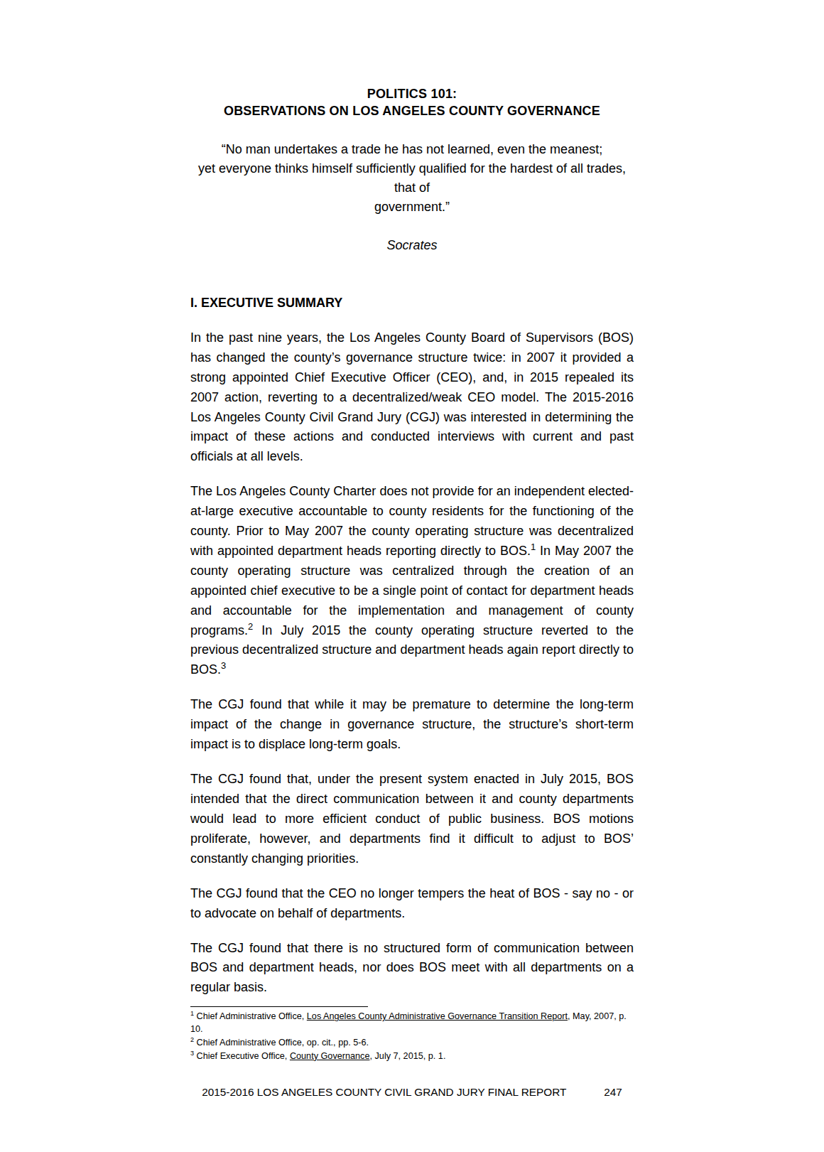POLITICS 101:
OBSERVATIONS ON LOS ANGELES COUNTY GOVERNANCE
“No man undertakes a trade he has not learned, even the meanest;
yet everyone thinks himself sufficiently qualified for the hardest of all trades, that of
government.”
Socrates
I. EXECUTIVE SUMMARY
In the past nine years, the Los Angeles County Board of Supervisors (BOS) has changed the county’s governance structure twice: in 2007 it provided a strong appointed Chief Executive Officer (CEO), and, in 2015 repealed its 2007 action, reverting to a decentralized/weak CEO model. The 2015-2016 Los Angeles County Civil Grand Jury (CGJ) was interested in determining the impact of these actions and conducted interviews with current and past officials at all levels.
The Los Angeles County Charter does not provide for an independent elected-at-large executive accountable to county residents for the functioning of the county. Prior to May 2007 the county operating structure was decentralized with appointed department heads reporting directly to BOS.1 In May 2007 the county operating structure was centralized through the creation of an appointed chief executive to be a single point of contact for department heads and accountable for the implementation and management of county programs.2 In July 2015 the county operating structure reverted to the previous decentralized structure and department heads again report directly to BOS.3
The CGJ found that while it may be premature to determine the long-term impact of the change in governance structure, the structure’s short-term impact is to displace long-term goals.
The CGJ found that, under the present system enacted in July 2015, BOS intended that the direct communication between it and county departments would lead to more efficient conduct of public business. BOS motions proliferate, however, and departments find it difficult to adjust to BOS’ constantly changing priorities.
The CGJ found that the CEO no longer tempers the heat of BOS - say no - or to advocate on behalf of departments.
The CGJ found that there is no structured form of communication between BOS and department heads, nor does BOS meet with all departments on a regular basis.
1 Chief Administrative Office, Los Angeles County Administrative Governance Transition Report, May, 2007, p. 10.
2 Chief Administrative Office, op. cit., pp. 5-6.
3 Chief Executive Office, County Governance, July 7, 2015, p. 1.
2015-2016 LOS ANGELES COUNTY CIVIL GRAND JURY FINAL REPORT247